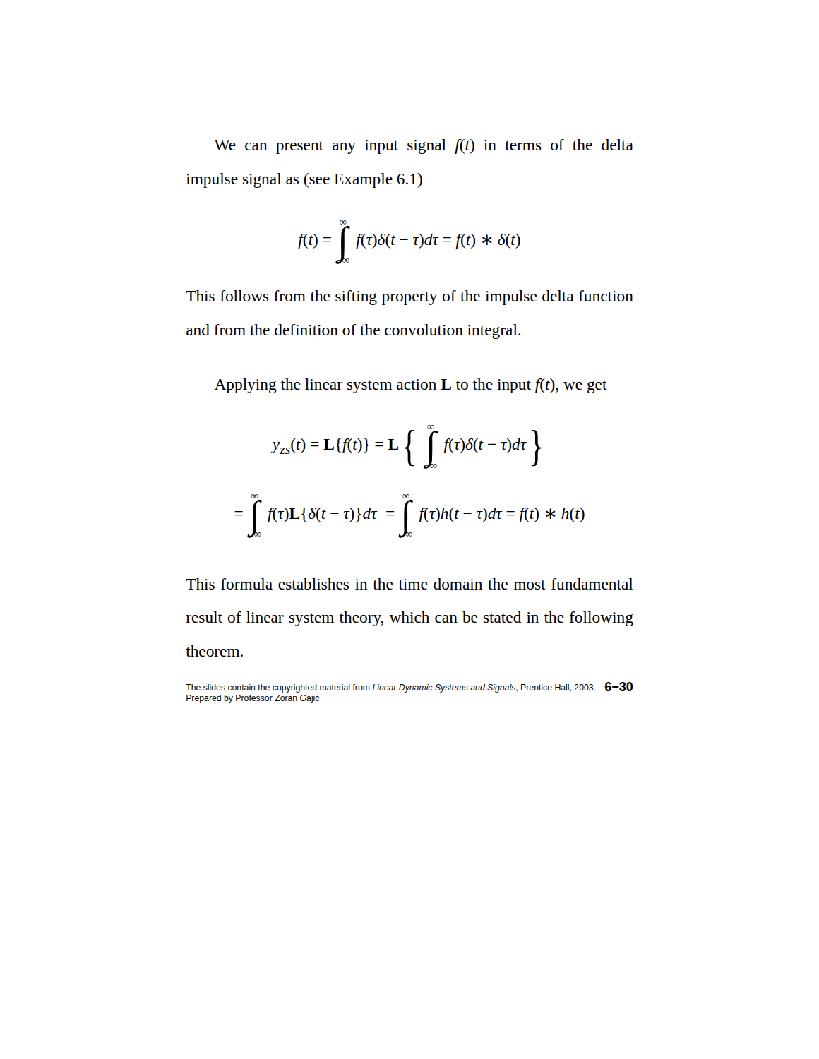We can present any input signal f(t) in terms of the delta impulse signal as (see Example 6.1)
f(t) = ∞∫−∞ f(τ)δ(t − τ)dτ = f(t) ∗ δ(t)
This follows from the sifting property of the impulse delta function and from the definition of the convolution integral.
Applying the linear system action L to the input f(t), we get
yzs(t) = L{f(t)} = L{ ∞∫−∞ f(τ)δ(t − τ)dτ} = ∞∫−∞ f(τ)L{δ(t − τ)}dτ = ∞∫−∞ f(τ)h(t − τ)dτ = f(t) ∗ h(t)
This formula establishes in the time domain the most fundamental result of linear system theory, which can be stated in the following theorem.
6−30 The slides contain the copyrighted material from Linear Dynamic Systems and Signals, Prentice Hall, 2003. Prepared by Professor Zoran Gajic